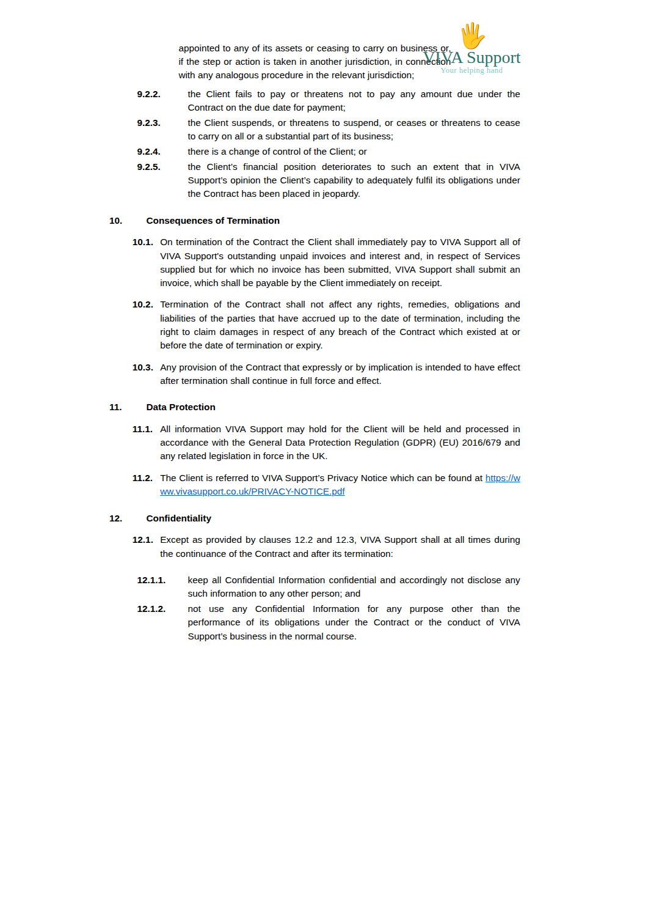🖐 VIVA Support Your helping hand
appointed to any of its assets or ceasing to carry on business or, if the step or action is taken in another jurisdiction, in connection with any analogous procedure in the relevant jurisdiction;
9.2.2. the Client fails to pay or threatens not to pay any amount due under the Contract on the due date for payment;
9.2.3. the Client suspends, or threatens to suspend, or ceases or threatens to cease to carry on all or a substantial part of its business;
9.2.4. there is a change of control of the Client; or
9.2.5. the Client’s financial position deteriorates to such an extent that in VIVA Support’s opinion the Client’s capability to adequately fulfil its obligations under the Contract has been placed in jeopardy.
10. Consequences of Termination
10.1. On termination of the Contract the Client shall immediately pay to VIVA Support all of VIVA Support's outstanding unpaid invoices and interest and, in respect of Services supplied but for which no invoice has been submitted, VIVA Support shall submit an invoice, which shall be payable by the Client immediately on receipt.
10.2. Termination of the Contract shall not affect any rights, remedies, obligations and liabilities of the parties that have accrued up to the date of termination, including the right to claim damages in respect of any breach of the Contract which existed at or before the date of termination or expiry.
10.3. Any provision of the Contract that expressly or by implication is intended to have effect after termination shall continue in full force and effect.
11. Data Protection
11.1. All information VIVA Support may hold for the Client will be held and processed in accordance with the General Data Protection Regulation (GDPR) (EU) 2016/679 and any related legislation in force in the UK.
11.2. The Client is referred to VIVA Support’s Privacy Notice which can be found at https://www.vivasupport.co.uk/PRIVACY-NOTICE.pdf
12. Confidentiality
12.1. Except as provided by clauses 12.2 and 12.3, VIVA Support shall at all times during the continuance of the Contract and after its termination:
12.1.1. keep all Confidential Information confidential and accordingly not disclose any such information to any other person; and
12.1.2. not use any Confidential Information for any purpose other than the performance of its obligations under the Contract or the conduct of VIVA Support’s business in the normal course.